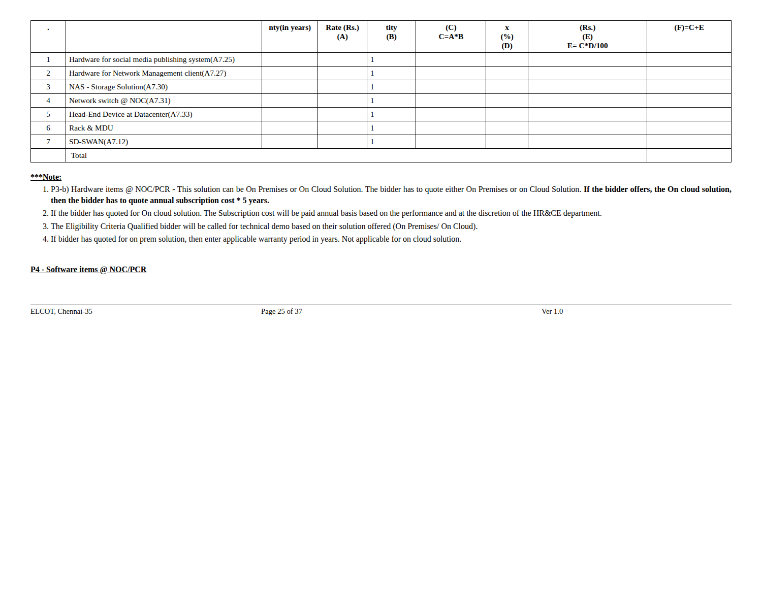| . | | nty(in years) | Rate (Rs.) (A) | tity (B) | (C) C=A*B | x (%) (D) | (Rs.) (E) E= C*D/100 | (F)=C+E |
| --- | --- | --- | --- | --- | --- | --- | --- | --- |
| 1 | Hardware for social media publishing system(A7.25) | | | 1 | | | | |
| 2 | Hardware for Network Management client(A7.27) | | | 1 | | | | |
| 3 | NAS - Storage Solution(A7.30) | | | 1 | | | | |
| 4 | Network switch @ NOC(A7.31) | | | 1 | | | | |
| 5 | Head-End Device at Datacenter(A7.33) | | | 1 | | | | |
| 6 | Rack & MDU | | | 1 | | | | |
| 7 | SD-SWAN(A7.12) | | | 1 | | | | |
| | Total | |
***Note:
P3-b) Hardware items @ NOC/PCR - This solution can be On Premises or On Cloud Solution. The bidder has to quote either On Premises or on Cloud Solution. If the bidder offers, the On cloud solution, then the bidder has to quote annual subscription cost * 5 years.
If the bidder has quoted for On cloud solution. The Subscription cost will be paid annual basis based on the performance and at the discretion of the HR&CE department.
The Eligibility Criteria Qualified bidder will be called for technical demo based on their solution offered (On Premises/ On Cloud).
If bidder has quoted for on prem solution, then enter applicable warranty period in years. Not applicable for on cloud solution.
P4 - Software items @ NOC/PCR
ELCOT, Chennai-35 Page 25 of 37 Ver 1.0